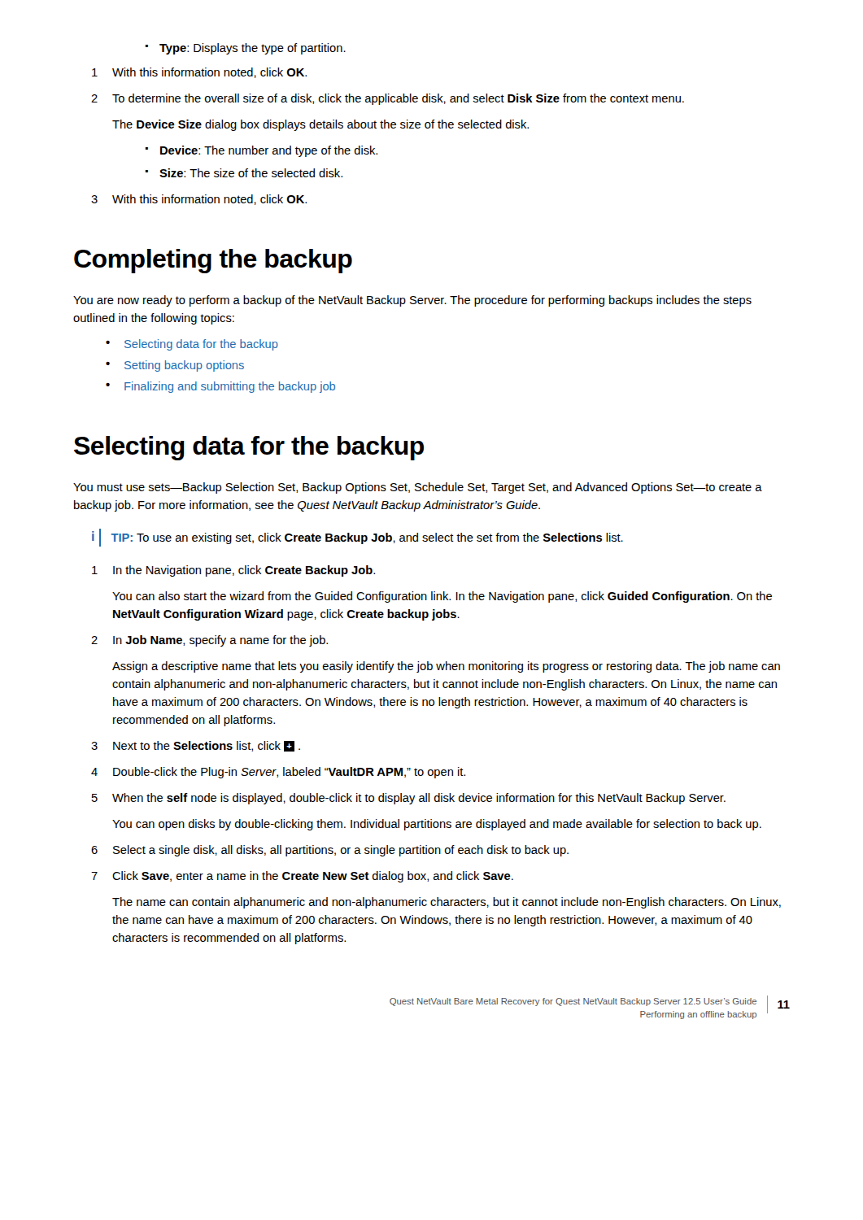Type: Displays the type of partition.
With this information noted, click OK.
To determine the overall size of a disk, click the applicable disk, and select Disk Size from the context menu.
The Device Size dialog box displays details about the size of the selected disk.
Device: The number and type of the disk.
Size: The size of the selected disk.
With this information noted, click OK.
Completing the backup
You are now ready to perform a backup of the NetVault Backup Server. The procedure for performing backups includes the steps outlined in the following topics:
Selecting data for the backup
Setting backup options
Finalizing and submitting the backup job
Selecting data for the backup
You must use sets—Backup Selection Set, Backup Options Set, Schedule Set, Target Set, and Advanced Options Set—to create a backup job. For more information, see the Quest NetVault Backup Administrator’s Guide.
i
TIP: To use an existing set, click Create Backup Job, and select the set from the Selections list.
In the Navigation pane, click Create Backup Job.
You can also start the wizard from the Guided Configuration link. In the Navigation pane, click Guided Configuration. On the NetVault Configuration Wizard page, click Create backup jobs.
In Job Name, specify a name for the job.
Assign a descriptive name that lets you easily identify the job when monitoring its progress or restoring data. The job name can contain alphanumeric and non-alphanumeric characters, but it cannot include non-English characters. On Linux, the name can have a maximum of 200 characters. On Windows, there is no length restriction. However, a maximum of 40 characters is recommended on all platforms.
Next to the Selections list, click + .
Double-click the Plug-in Server, labeled “VaultDR APM,” to open it.
When the self node is displayed, double-click it to display all disk device information for this NetVault Backup Server.
You can open disks by double-clicking them. Individual partitions are displayed and made available for selection to back up.
Select a single disk, all disks, all partitions, or a single partition of each disk to back up.
Click Save, enter a name in the Create New Set dialog box, and click Save.
The name can contain alphanumeric and non-alphanumeric characters, but it cannot include non-English characters. On Linux, the name can have a maximum of 200 characters. On Windows, there is no length restriction. However, a maximum of 40 characters is recommended on all platforms.
Quest NetVault Bare Metal Recovery for Quest NetVault Backup Server 12.5 User’s Guide
Performing an offline backup
11